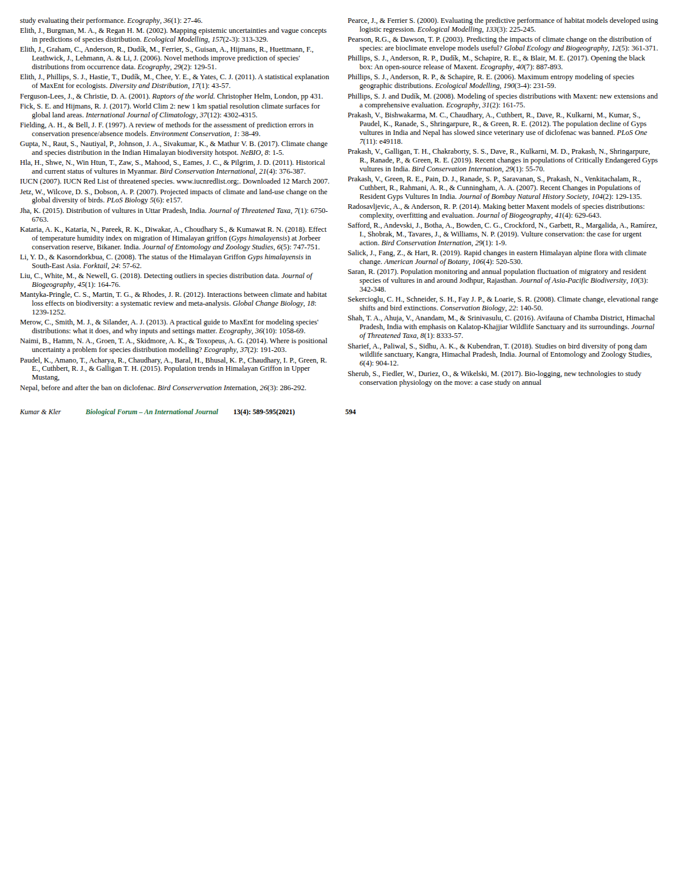study evaluating their performance. Ecography, 36(1): 27-46.
Elith, J., Burgman, M. A., & Regan H. M. (2002). Mapping epistemic uncertainties and vague concepts in predictions of species distribution. Ecological Modelling, 157(2-3): 313-329.
Elith, J., Graham, C., Anderson, R., Dudík, M., Ferrier, S., Guisan, A., Hijmans, R., Huettmann, F., Leathwick, J., Lehmann, A. & Li, J. (2006). Novel methods improve prediction of species' distributions from occurrence data. Ecography, 29(2): 129-51.
Elith, J., Phillips, S. J., Hastie, T., Dudík, M., Chee, Y. E., & Yates, C. J. (2011). A statistical explanation of MaxEnt for ecologists. Diversity and Distribution, 17(1): 43-57.
Ferguson-Lees, J., & Christie, D. A. (2001). Raptors of the world. Christopher Helm, London, pp 431.
Fick, S. E. and Hijmans, R. J. (2017). World Clim 2: new 1 km spatial resolution climate surfaces for global land areas. International Journal of Climatology, 37(12): 4302-4315.
Fielding, A. H., & Bell, J. F. (1997). A review of methods for the assessment of prediction errors in conservation presence/absence models. Environment Conservation, 1: 38-49.
Gupta, N., Raut, S., Nautiyal, P., Johnson, J. A., Sivakumar, K., & Mathur V. B. (2017). Climate change and species distribution in the Indian Himalayan biodiversity hotspot. NeBIO, 8: 1-5.
Hla, H., Shwe, N., Win Htun, T., Zaw, S., Mahood, S., Eames, J. C., & Pilgrim, J. D. (2011). Historical and current status of vultures in Myanmar. Bird Conservation International, 21(4): 376-387.
IUCN (2007). IUCN Red List of threatened species. www.iucnredlist.org;. Downloaded 12 March 2007.
Jetz, W., Wilcove, D. S., Dobson, A. P. (2007). Projected impacts of climate and land-use change on the global diversity of birds. PLoS Biology 5(6): e157.
Jha, K. (2015). Distribution of vultures in Uttar Pradesh, India. Journal of Threatened Taxa, 7(1): 6750-6763.
Kataria, A. K., Kataria, N., Pareek, R. K., Diwakar, A., Choudhary S., & Kumawat R. N. (2018). Effect of temperature humidity index on migration of Himalayan griffon (Gyps himalayensis) at Jorbeer conservation reserve, Bikaner. India. Journal of Entomology and Zoology Studies, 6(5): 747-751.
Li, Y. D., & Kasorndorkbua, C. (2008). The status of the Himalayan Griffon Gyps himalayensis in South-East Asia. Forktail, 24: 57-62.
Liu, C., White, M., & Newell, G. (2018). Detecting outliers in species distribution data. Journal of Biogeography, 45(1): 164-76.
Mantyka-Pringle, C. S., Martin, T. G., & Rhodes, J. R. (2012). Interactions between climate and habitat loss effects on biodiversity: a systematic review and meta-analysis. Global Change Biology, 18: 1239-1252.
Merow, C., Smith, M. J., & Silander, A. J. (2013). A practical guide to MaxEnt for modeling species' distributions: what it does, and why inputs and settings matter. Ecography, 36(10): 1058-69.
Naimi, B., Hamm, N. A., Groen, T. A., Skidmore, A. K., & Toxopeus, A. G. (2014). Where is positional uncertainty a problem for species distribution modelling? Ecography, 37(2): 191-203.
Paudel, K., Amano, T., Acharya, R., Chaudhary, A., Baral, H., Bhusal, K. P., Chaudhary, I. P., Green, R. E., Cuthbert, R. J., & Galligan T. H. (2015). Population trends in Himalayan Griffon in Upper Mustang,
Nepal, before and after the ban on diclofenac. Bird Conservervation Internation, 26(3): 286-292.
Pearce, J., & Ferrier S. (2000). Evaluating the predictive performance of habitat models developed using logistic regression. Ecological Modelling, 133(3): 225-245.
Pearson, R.G., & Dawson, T. P. (2003). Predicting the impacts of climate change on the distribution of species: are bioclimate envelope models useful? Global Ecology and Biogeography, 12(5): 361-371.
Phillips, S. J., Anderson, R. P., Dudík, M., Schapire, R. E., & Blair, M. E. (2017). Opening the black box: An open-source release of Maxent. Ecography, 40(7): 887-893.
Phillips, S. J., Anderson, R. P., & Schapire, R. E. (2006). Maximum entropy modeling of species geographic distributions. Ecological Modelling, 190(3-4): 231-59.
Phillips, S. J. and Dudík, M. (2008). Modeling of species distributions with Maxent: new extensions and a comprehensive evaluation. Ecography, 31(2): 161-75.
Prakash, V., Bishwakarma, M. C., Chaudhary, A., Cuthbert, R., Dave, R., Kulkarni, M., Kumar, S., Paudel, K., Ranade, S., Shringarpure, R., & Green, R. E. (2012). The population decline of Gyps vultures in India and Nepal has slowed since veterinary use of diclofenac was banned. PLoS One 7(11): e49118.
Prakash, V., Galligan, T. H., Chakraborty, S. S., Dave, R., Kulkarni, M. D., Prakash, N., Shringarpure, R., Ranade, P., & Green, R. E. (2019). Recent changes in populations of Critically Endangered Gyps vultures in India. Bird Conservation Internation, 29(1): 55-70.
Prakash, V., Green, R. E., Pain, D. J., Ranade, S. P., Saravanan, S., Prakash, N., Venkitachalam, R., Cuthbert, R., Rahmani, A. R., & Cunningham, A. A. (2007). Recent Changes in Populations of Resident Gyps Vultures In India. Journal of Bombay Natural History Society, 104(2): 129-135.
Radosavljevic, A., & Anderson, R. P. (2014). Making better Maxent models of species distributions: complexity, overfitting and evaluation. Journal of Biogeography, 41(4): 629-643.
Safford, R., Andevski, J., Botha, A., Bowden, C. G., Crockford, N., Garbett, R., Margalida, A., Ramírez, I., Shobrak, M., Tavares, J., & Williams, N. P. (2019). Vulture conservation: the case for urgent action. Bird Conservation Internation, 29(1): 1-9.
Salick, J., Fang, Z., & Hart, R. (2019). Rapid changes in eastern Himalayan alpine flora with climate change. American Journal of Botany, 106(4): 520-530.
Saran, R. (2017). Population monitoring and annual population fluctuation of migratory and resident species of vultures in and around Jodhpur, Rajasthan. Journal of Asia-Pacific Biodiversity, 10(3): 342-348.
Sekercioglu, C. H., Schneider, S. H., Fay J. P., & Loarie, S. R. (2008). Climate change, elevational range shifts and bird extinctions. Conservation Biology, 22: 140-50.
Shah, T. A., Ahuja, V., Anandam, M., & Srinivasulu, C. (2016). Avifauna of Chamba District, Himachal Pradesh, India with emphasis on Kalatop-Khajjiar Wildlife Sanctuary and its surroundings. Journal of Threatened Taxa, 8(1): 8333-57.
Sharief, A., Paliwal, S., Sidhu, A. K., & Kubendran, T. (2018). Studies on bird diversity of pong dam wildlife sanctuary, Kangra, Himachal Pradesh, India. Journal of Entomology and Zoology Studies, 6(4): 904-12.
Sherub, S., Fiedler, W., Duriez, O., & Wikelski, M. (2017). Bio-logging, new technologies to study conservation physiology on the move: a case study on annual
Kumar & Kler Biological Forum – An International Journal 13(4): 589-595(2021) 594